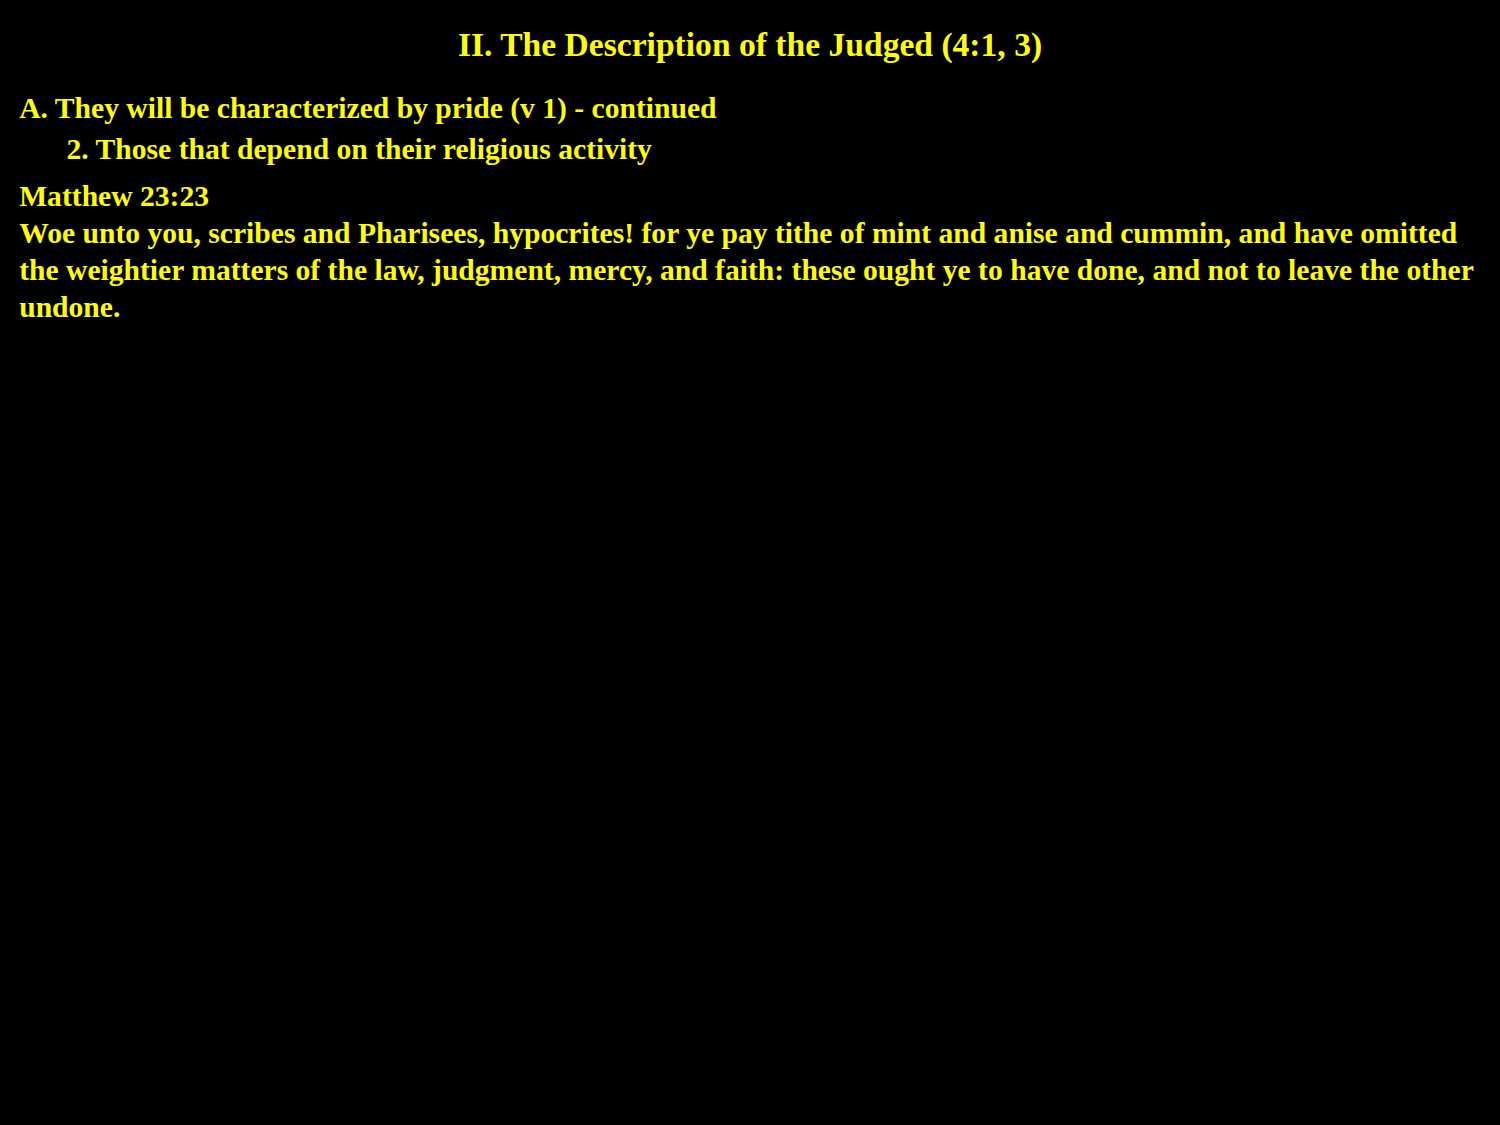II. The Description of the Judged (4:1, 3)
A. They will be characterized by pride (v 1) - continued
2. Those that depend on their religious activity
Matthew 23:23
Woe unto you, scribes and Pharisees, hypocrites! for ye pay tithe of mint and anise and cummin, and have omitted the weightier matters of the law, judgment, mercy, and faith: these ought ye to have done, and not to leave the other undone.